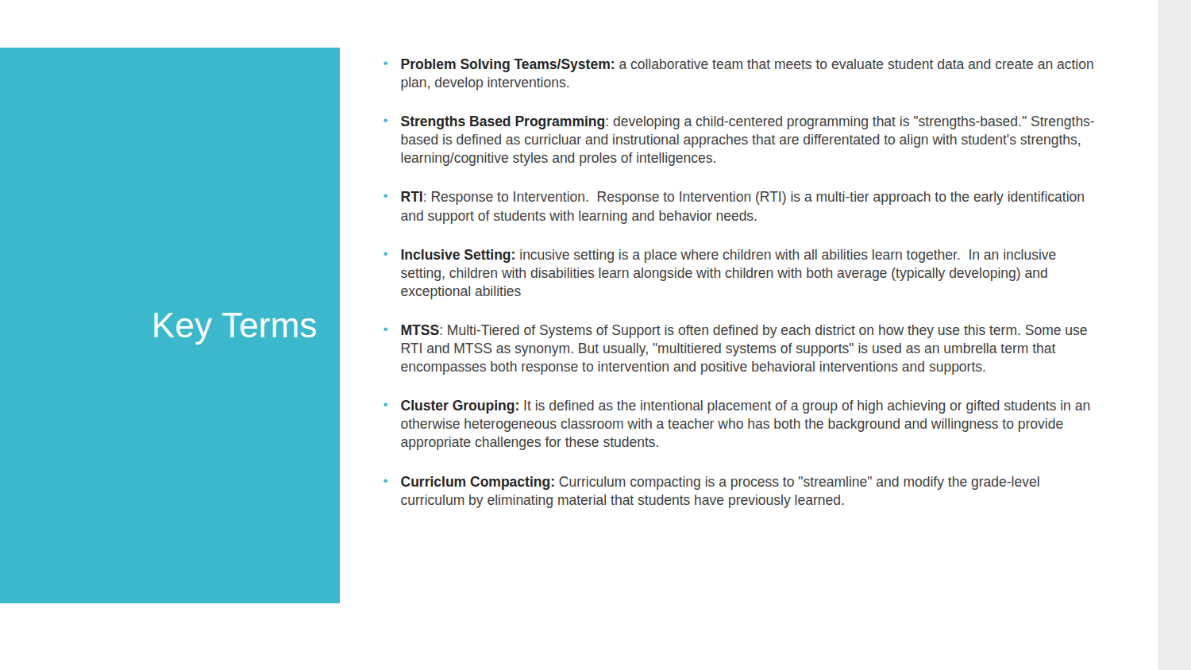Key Terms
Problem Solving Teams/System: a collaborative team that meets to evaluate student data and create an action plan, develop interventions.
Strengths Based Programming: developing a child-centered programming that is "strengths-based." Strengths-based is defined as curricluar and instrutional appraches that are differentated to align with student's strengths, learning/cognitive styles and proles of intelligences.
RTI: Response to Intervention. Response to Intervention (RTI) is a multi-tier approach to the early identification and support of students with learning and behavior needs.
Inclusive Setting: incusive setting is a place where children with all abilities learn together. In an inclusive setting, children with disabilities learn alongside with children with both average (typically developing) and exceptional abilities
MTSS: Multi-Tiered of Systems of Support is often defined by each district on how they use this term. Some use RTI and MTSS as synonym. But usually, "multitiered systems of supports" is used as an umbrella term that encompasses both response to intervention and positive behavioral interventions and supports.
Cluster Grouping: It is defined as the intentional placement of a group of high achieving or gifted students in an otherwise heterogeneous classroom with a teacher who has both the background and willingness to provide appropriate challenges for these students.
Curriclum Compacting: Curriculum compacting is a process to "streamline" and modify the grade-level curriculum by eliminating material that students have previously learned.